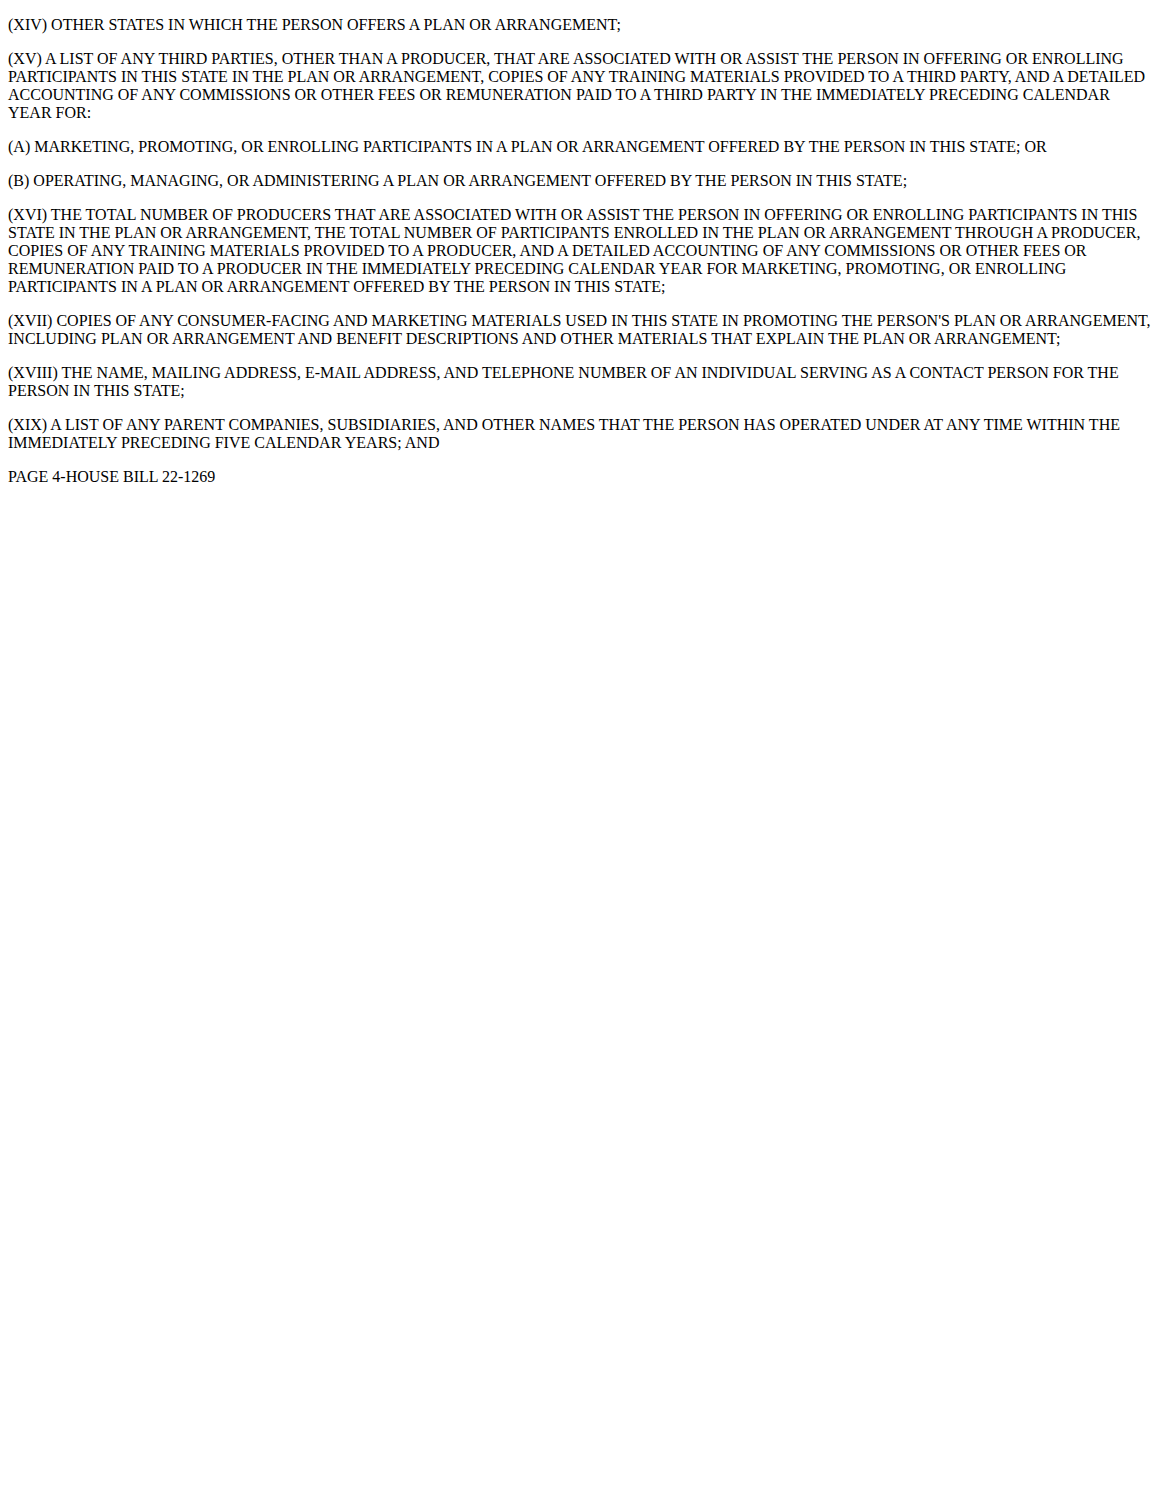(XIV) OTHER STATES IN WHICH THE PERSON OFFERS A PLAN OR ARRANGEMENT;
(XV) A LIST OF ANY THIRD PARTIES, OTHER THAN A PRODUCER, THAT ARE ASSOCIATED WITH OR ASSIST THE PERSON IN OFFERING OR ENROLLING PARTICIPANTS IN THIS STATE IN THE PLAN OR ARRANGEMENT, COPIES OF ANY TRAINING MATERIALS PROVIDED TO A THIRD PARTY, AND A DETAILED ACCOUNTING OF ANY COMMISSIONS OR OTHER FEES OR REMUNERATION PAID TO A THIRD PARTY IN THE IMMEDIATELY PRECEDING CALENDAR YEAR FOR:
(A) MARKETING, PROMOTING, OR ENROLLING PARTICIPANTS IN A PLAN OR ARRANGEMENT OFFERED BY THE PERSON IN THIS STATE; OR
(B) OPERATING, MANAGING, OR ADMINISTERING A PLAN OR ARRANGEMENT OFFERED BY THE PERSON IN THIS STATE;
(XVI) THE TOTAL NUMBER OF PRODUCERS THAT ARE ASSOCIATED WITH OR ASSIST THE PERSON IN OFFERING OR ENROLLING PARTICIPANTS IN THIS STATE IN THE PLAN OR ARRANGEMENT, THE TOTAL NUMBER OF PARTICIPANTS ENROLLED IN THE PLAN OR ARRANGEMENT THROUGH A PRODUCER, COPIES OF ANY TRAINING MATERIALS PROVIDED TO A PRODUCER, AND A DETAILED ACCOUNTING OF ANY COMMISSIONS OR OTHER FEES OR REMUNERATION PAID TO A PRODUCER IN THE IMMEDIATELY PRECEDING CALENDAR YEAR FOR MARKETING, PROMOTING, OR ENROLLING PARTICIPANTS IN A PLAN OR ARRANGEMENT OFFERED BY THE PERSON IN THIS STATE;
(XVII) COPIES OF ANY CONSUMER-FACING AND MARKETING MATERIALS USED IN THIS STATE IN PROMOTING THE PERSON'S PLAN OR ARRANGEMENT, INCLUDING PLAN OR ARRANGEMENT AND BENEFIT DESCRIPTIONS AND OTHER MATERIALS THAT EXPLAIN THE PLAN OR ARRANGEMENT;
(XVIII) THE NAME, MAILING ADDRESS, E-MAIL ADDRESS, AND TELEPHONE NUMBER OF AN INDIVIDUAL SERVING AS A CONTACT PERSON FOR THE PERSON IN THIS STATE;
(XIX) A LIST OF ANY PARENT COMPANIES, SUBSIDIARIES, AND OTHER NAMES THAT THE PERSON HAS OPERATED UNDER AT ANY TIME WITHIN THE IMMEDIATELY PRECEDING FIVE CALENDAR YEARS; AND
PAGE 4-HOUSE BILL 22-1269